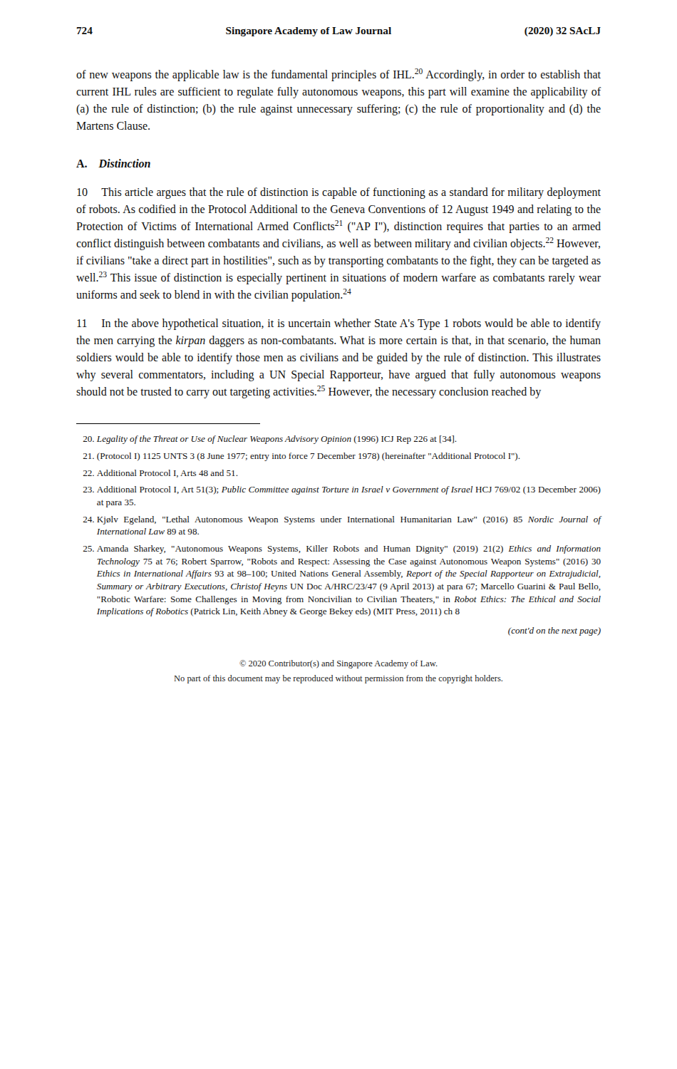724 Singapore Academy of Law Journal (2020) 32 SAcLJ
of new weapons the applicable law is the fundamental principles of IHL.20 Accordingly, in order to establish that current IHL rules are sufficient to regulate fully autonomous weapons, this part will examine the applicability of (a) the rule of distinction; (b) the rule against unnecessary suffering; (c) the rule of proportionality and (d) the Martens Clause.
A. Distinction
10 This article argues that the rule of distinction is capable of functioning as a standard for military deployment of robots. As codified in the Protocol Additional to the Geneva Conventions of 12 August 1949 and relating to the Protection of Victims of International Armed Conflicts21 ("AP I"), distinction requires that parties to an armed conflict distinguish between combatants and civilians, as well as between military and civilian objects.22 However, if civilians "take a direct part in hostilities", such as by transporting combatants to the fight, they can be targeted as well.23 This issue of distinction is especially pertinent in situations of modern warfare as combatants rarely wear uniforms and seek to blend in with the civilian population.24
11 In the above hypothetical situation, it is uncertain whether State A's Type 1 robots would be able to identify the men carrying the kirpan daggers as non-combatants. What is more certain is that, in that scenario, the human soldiers would be able to identify those men as civilians and be guided by the rule of distinction. This illustrates why several commentators, including a UN Special Rapporteur, have argued that fully autonomous weapons should not be trusted to carry out targeting activities.25 However, the necessary conclusion reached by
Legality of the Threat or Use of Nuclear Weapons Advisory Opinion (1996) ICJ Rep 226 at [34].
(Protocol I) 1125 UNTS 3 (8 June 1977; entry into force 7 December 1978) (hereinafter "Additional Protocol I").
Additional Protocol I, Arts 48 and 51.
Additional Protocol I, Art 51(3); Public Committee against Torture in Israel v Government of Israel HCJ 769/02 (13 December 2006) at para 35.
Kjølv Egeland, "Lethal Autonomous Weapon Systems under International Humanitarian Law" (2016) 85 Nordic Journal of International Law 89 at 98.
Amanda Sharkey, "Autonomous Weapons Systems, Killer Robots and Human Dignity" (2019) 21(2) Ethics and Information Technology 75 at 76; Robert Sparrow, "Robots and Respect: Assessing the Case against Autonomous Weapon Systems" (2016) 30 Ethics in International Affairs 93 at 98–100; United Nations General Assembly, Report of the Special Rapporteur on Extrajudicial, Summary or Arbitrary Executions, Christof Heyns UN Doc A/HRC/23/47 (9 April 2013) at para 67; Marcello Guarini & Paul Bello, "Robotic Warfare: Some Challenges in Moving from Noncivilian to Civilian Theaters," in Robot Ethics: The Ethical and Social Implications of Robotics (Patrick Lin, Keith Abney & George Bekey eds) (MIT Press, 2011) ch 8
(cont'd on the next page)
© 2020 Contributor(s) and Singapore Academy of Law.
No part of this document may be reproduced without permission from the copyright holders.